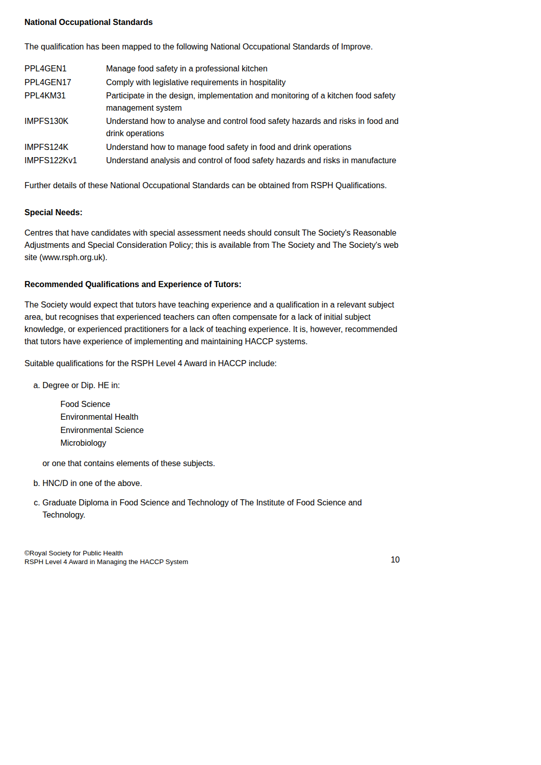National Occupational Standards
The qualification has been mapped to the following National Occupational Standards of Improve.
| PPL4GEN1 | Manage food safety in a professional kitchen |
| PPL4GEN17 | Comply with legislative requirements in hospitality |
| PPL4KM31 | Participate in the design, implementation and monitoring of a kitchen food safety management system |
| IMPFS130K | Understand how to analyse and control food safety hazards and risks in food and drink operations |
| IMPFS124K | Understand how to manage food safety in food and drink operations |
| IMPFS122Kv1 | Understand analysis and control of food safety hazards and risks in manufacture |
Further details of these National Occupational Standards can be obtained from RSPH Qualifications.
Special Needs:
Centres that have candidates with special assessment needs should consult The Society's Reasonable Adjustments and Special Consideration Policy; this is available from The Society and The Society's web site (www.rsph.org.uk).
Recommended Qualifications and Experience of Tutors:
The Society would expect that tutors have teaching experience and a qualification in a relevant subject area, but recognises that experienced teachers can often compensate for a lack of initial subject knowledge, or experienced practitioners for a lack of teaching experience. It is, however, recommended that tutors have experience of implementing and maintaining HACCP systems.
Suitable qualifications for the RSPH Level 4 Award in HACCP include:
Degree or Dip. HE in:
Food Science
Environmental Health
Environmental Science
Microbiology
or one that contains elements of these subjects.
HNC/D in one of the above.
Graduate Diploma in Food Science and Technology of The Institute of Food Science and Technology.
©Royal Society for Public Health
RSPH Level 4 Award in Managing the HACCP System
10